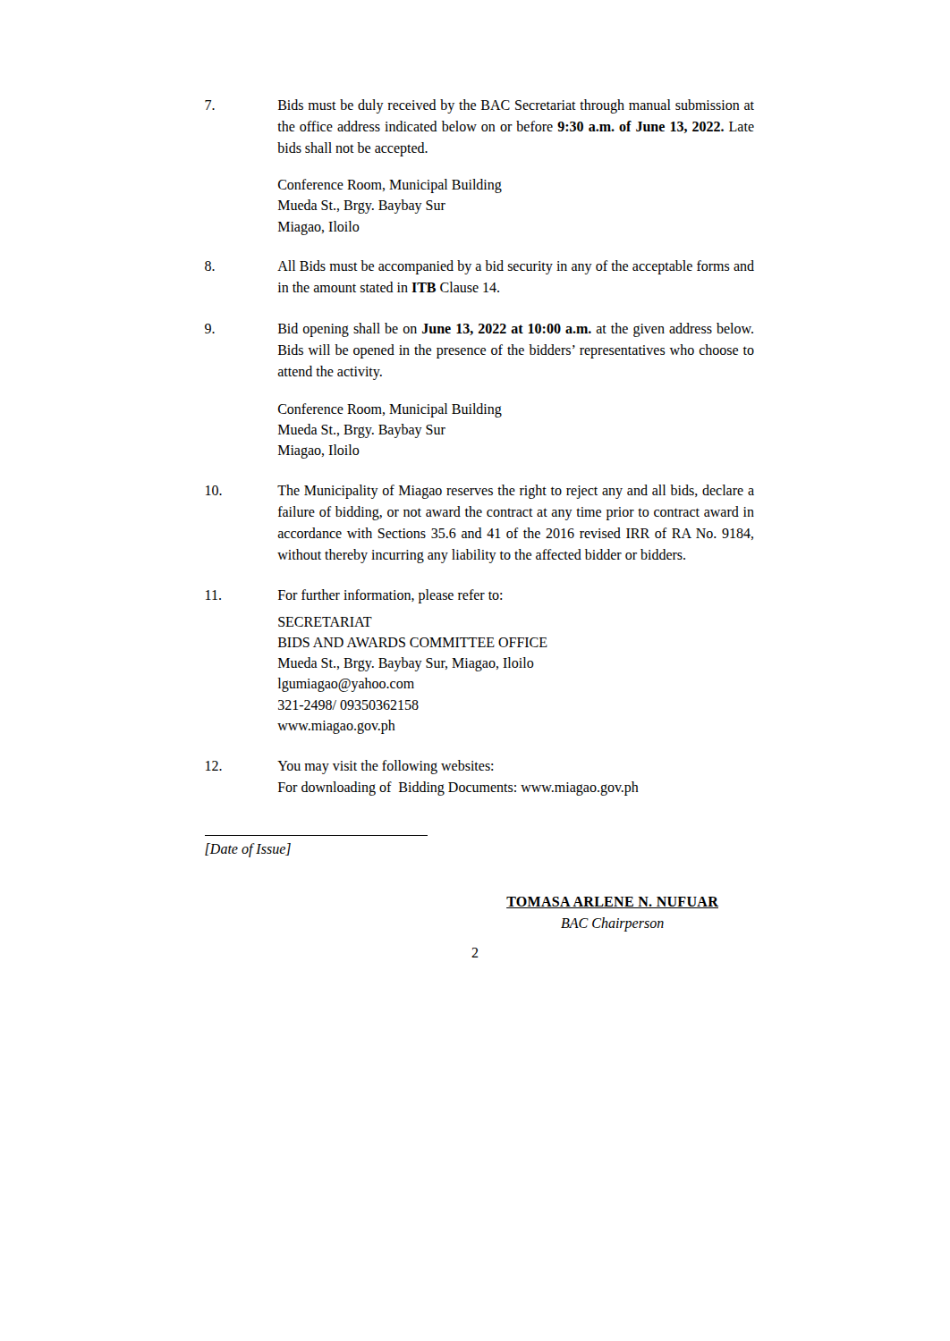Bids must be duly received by the BAC Secretariat through manual submission at the office address indicated below on or before 9:30 a.m. of June 13, 2022. Late bids shall not be accepted.
Conference Room, Municipal Building
Mueda St., Brgy. Baybay Sur
Miagao, Iloilo
All Bids must be accompanied by a bid security in any of the acceptable forms and in the amount stated in ITB Clause 14.
Bid opening shall be on June 13, 2022 at 10:00 a.m. at the given address below. Bids will be opened in the presence of the bidders’ representatives who choose to attend the activity.
Conference Room, Municipal Building
Mueda St., Brgy. Baybay Sur
Miagao, Iloilo
The Municipality of Miagao reserves the right to reject any and all bids, declare a failure of bidding, or not award the contract at any time prior to contract award in accordance with Sections 35.6 and 41 of the 2016 revised IRR of RA No. 9184, without thereby incurring any liability to the affected bidder or bidders.
For further information, please refer to:
SECRETARIAT
BIDS AND AWARDS COMMITTEE OFFICE
Mueda St., Brgy. Baybay Sur, Miagao, Iloilo
lgumiagao@yahoo.com
321-2498/ 09350362158
www.miagao.gov.ph
You may visit the following websites:
For downloading of Bidding Documents: www.miagao.gov.ph
[Date of Issue]
TOMASA ARLENE N. NUFUAR
BAC Chairperson
2